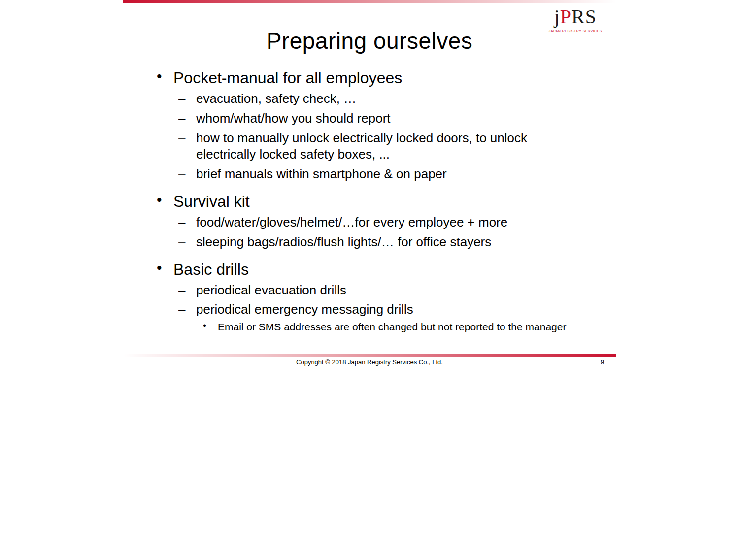jPRS
JAPAN REGISTRY SERVICES
Preparing ourselves
Pocket-manual for all employees
evacuation, safety check, …
whom/what/how you should report
how to manually unlock electrically locked doors, to unlock electrically locked safety boxes, ...
brief manuals within smartphone & on paper
Survival kit
food/water/gloves/helmet/…for every employee + more
sleeping bags/radios/flush lights/… for office stayers
Basic drills
periodical evacuation drills
periodical emergency messaging drills
Email or SMS addresses are often changed but not reported to the manager
Copyright © 2018 Japan Registry Services Co., Ltd.
9